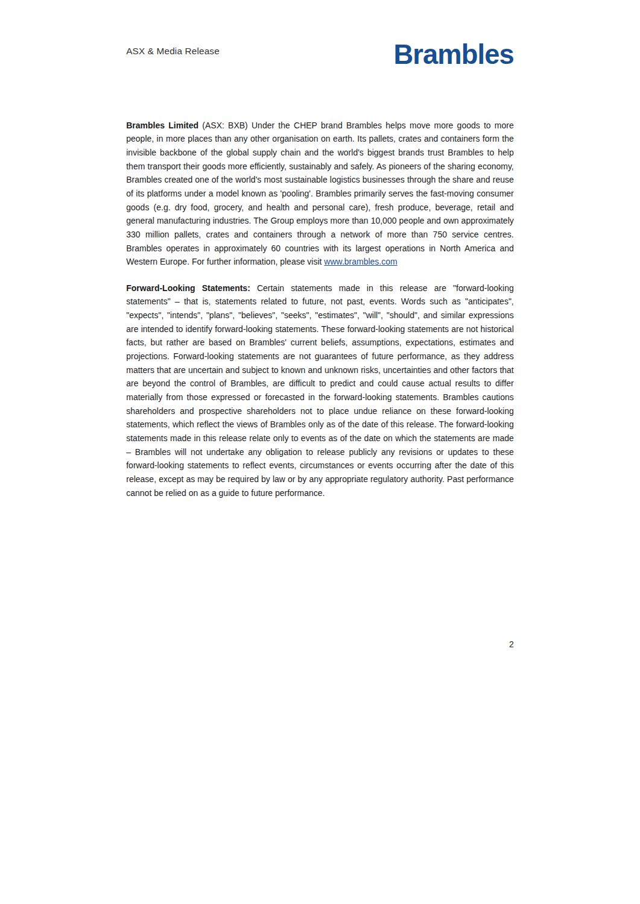ASX & Media Release
Brambles
Brambles Limited (ASX: BXB) Under the CHEP brand Brambles helps move more goods to more people, in more places than any other organisation on earth. Its pallets, crates and containers form the invisible backbone of the global supply chain and the world's biggest brands trust Brambles to help them transport their goods more efficiently, sustainably and safely. As pioneers of the sharing economy, Brambles created one of the world's most sustainable logistics businesses through the share and reuse of its platforms under a model known as 'pooling'. Brambles primarily serves the fast-moving consumer goods (e.g. dry food, grocery, and health and personal care), fresh produce, beverage, retail and general manufacturing industries. The Group employs more than 10,000 people and own approximately 330 million pallets, crates and containers through a network of more than 750 service centres. Brambles operates in approximately 60 countries with its largest operations in North America and Western Europe. For further information, please visit www.brambles.com
Forward-Looking Statements: Certain statements made in this release are "forward-looking statements" – that is, statements related to future, not past, events. Words such as "anticipates", "expects", "intends", "plans", "believes", "seeks", "estimates", "will", "should", and similar expressions are intended to identify forward-looking statements. These forward-looking statements are not historical facts, but rather are based on Brambles' current beliefs, assumptions, expectations, estimates and projections. Forward-looking statements are not guarantees of future performance, as they address matters that are uncertain and subject to known and unknown risks, uncertainties and other factors that are beyond the control of Brambles, are difficult to predict and could cause actual results to differ materially from those expressed or forecasted in the forward-looking statements. Brambles cautions shareholders and prospective shareholders not to place undue reliance on these forward-looking statements, which reflect the views of Brambles only as of the date of this release. The forward-looking statements made in this release relate only to events as of the date on which the statements are made – Brambles will not undertake any obligation to release publicly any revisions or updates to these forward-looking statements to reflect events, circumstances or events occurring after the date of this release, except as may be required by law or by any appropriate regulatory authority. Past performance cannot be relied on as a guide to future performance.
2